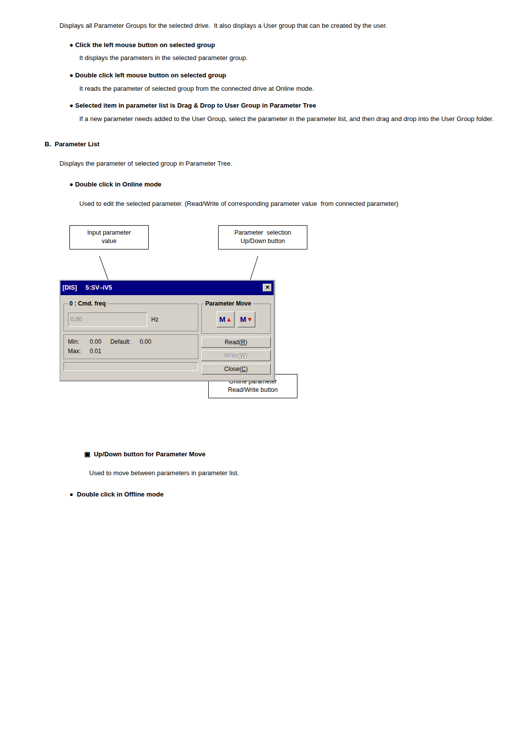Displays all Parameter Groups for the selected drive. It also displays a User group that can be created by the user.
● Click the left mouse button on selected group
It displays the parameters in the selected parameter group.
● Double click left mouse button on selected group
It reads the parameter of selected group from the connected drive at Online mode.
● Selected item in parameter list is Drag & Drop to User Group in Parameter Tree
If a new parameter needs added to the User Group, select the parameter in the parameter list, and then drag and drop into the User Group folder.
B. Parameter List
Displays the parameter of selected group in Parameter Tree.
● Double click in Online mode
Used to edit the selected parameter. (Read/Write of corresponding parameter value from connected parameter)
Input parameter
value
Parameter selection
Up/Down button
Online parameter
Read/Write button
[DIS] 5:SV–iV5 ✕
0 : Cmd. freq
0.00
Hz
| Min: | 0.00 | Default: | 0.00 |
| Max: | 0.01 | | |
Parameter Move
M▲
M▼
Read(R) Write(W) Close(C)
▣ Up/Down button for Parameter Move
Used to move between parameters in parameter list.
● Double click in Offline mode